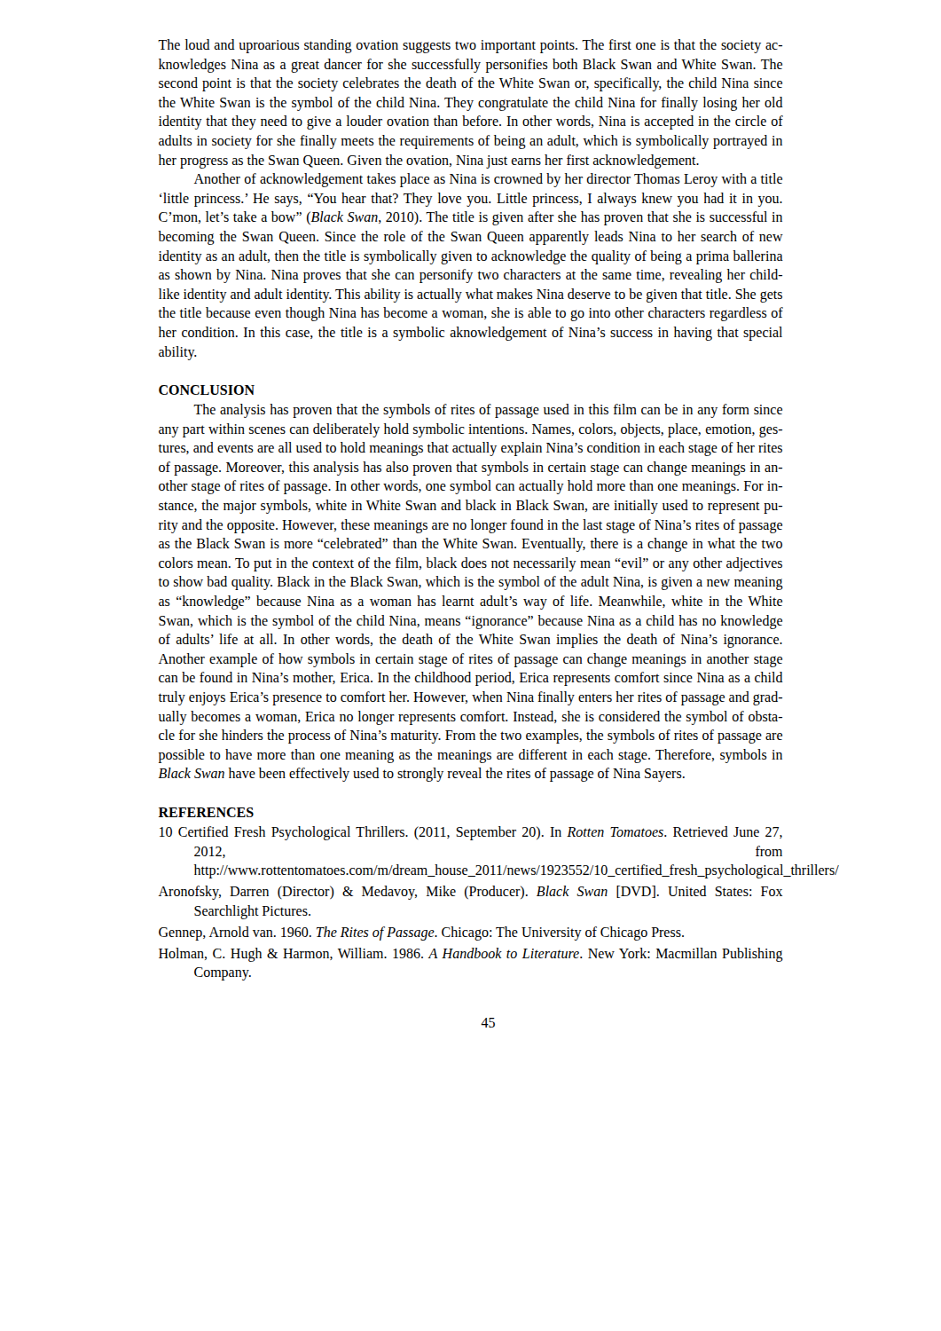The loud and uproarious standing ovation suggests two important points. The first one is that the society acknowledges Nina as a great dancer for she successfully personifies both Black Swan and White Swan. The second point is that the society celebrates the death of the White Swan or, specifically, the child Nina since the White Swan is the symbol of the child Nina. They congratulate the child Nina for finally losing her old identity that they need to give a louder ovation than before. In other words, Nina is accepted in the circle of adults in society for she finally meets the requirements of being an adult, which is symbolically portrayed in her progress as the Swan Queen. Given the ovation, Nina just earns her first acknowledgement.
Another of acknowledgement takes place as Nina is crowned by her director Thomas Leroy with a title ‘little princess.’ He says, “You hear that? They love you. Little princess, I always knew you had it in you. C’mon, let’s take a bow” (Black Swan, 2010). The title is given after she has proven that she is successful in becoming the Swan Queen. Since the role of the Swan Queen apparently leads Nina to her search of new identity as an adult, then the title is symbolically given to acknowledge the quality of being a prima ballerina as shown by Nina. Nina proves that she can personify two characters at the same time, revealing her child-like identity and adult identity. This ability is actually what makes Nina deserve to be given that title. She gets the title because even though Nina has become a woman, she is able to go into other characters regardless of her condition. In this case, the title is a symbolic aknowledgement of Nina’s success in having that special ability.
Conclusion
The analysis has proven that the symbols of rites of passage used in this film can be in any form since any part within scenes can deliberately hold symbolic intentions. Names, colors, objects, place, emotion, gestures, and events are all used to hold meanings that actually explain Nina’s condition in each stage of her rites of passage. Moreover, this analysis has also proven that symbols in certain stage can change meanings in another stage of rites of passage. In other words, one symbol can actually hold more than one meanings. For instance, the major symbols, white in White Swan and black in Black Swan, are initially used to represent purity and the opposite. However, these meanings are no longer found in the last stage of Nina’s rites of passage as the Black Swan is more “celebrated” than the White Swan. Eventually, there is a change in what the two colors mean. To put in the context of the film, black does not necessarily mean “evil” or any other adjectives to show bad quality. Black in the Black Swan, which is the symbol of the adult Nina, is given a new meaning as “knowledge” because Nina as a woman has learnt adult’s way of life. Meanwhile, white in the White Swan, which is the symbol of the child Nina, means “ignorance” because Nina as a child has no knowledge of adults’ life at all. In other words, the death of the White Swan implies the death of Nina’s ignorance. Another example of how symbols in certain stage of rites of passage can change meanings in another stage can be found in Nina’s mother, Erica. In the childhood period, Erica represents comfort since Nina as a child truly enjoys Erica’s presence to comfort her. However, when Nina finally enters her rites of passage and gradually becomes a woman, Erica no longer represents comfort. Instead, she is considered the symbol of obstacle for she hinders the process of Nina’s maturity. From the two examples, the symbols of rites of passage are possible to have more than one meaning as the meanings are different in each stage. Therefore, symbols in Black Swan have been effectively used to strongly reveal the rites of passage of Nina Sayers.
References
10 Certified Fresh Psychological Thrillers. (2011, September 20). In Rotten Tomatoes. Retrieved June 27, 2012, from http://www.rottentomatoes.com/m/dream_house_2011/news/1923552/10_certified_fresh_psychological_thrillers/
Aronofsky, Darren (Director) & Medavoy, Mike (Producer). Black Swan [DVD]. United States: Fox Searchlight Pictures.
Gennep, Arnold van. 1960. The Rites of Passage. Chicago: The University of Chicago Press.
Holman, C. Hugh & Harmon, William. 1986. A Handbook to Literature. New York: Macmillan Publishing Company.
45